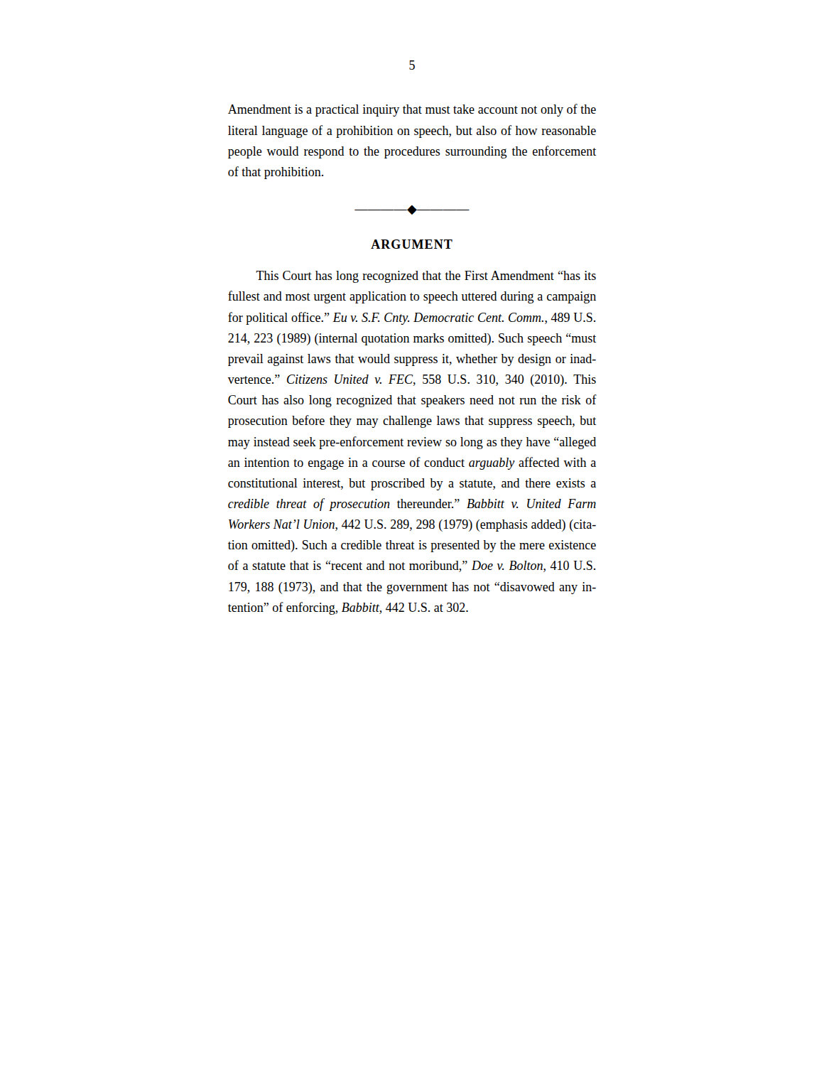5
Amendment is a practical inquiry that must take account not only of the literal language of a prohibition on speech, but also of how reasonable people would respond to the procedures surrounding the enforcement of that prohibition.
————◆————
ARGUMENT
This Court has long recognized that the First Amendment “has its fullest and most urgent application to speech uttered during a campaign for political office.” Eu v. S.F. Cnty. Democratic Cent. Comm., 489 U.S. 214, 223 (1989) (internal quotation marks omitted). Such speech “must prevail against laws that would suppress it, whether by design or inadvertence.” Citizens United v. FEC, 558 U.S. 310, 340 (2010). This Court has also long recognized that speakers need not run the risk of prosecution before they may challenge laws that suppress speech, but may instead seek pre-enforcement review so long as they have “alleged an intention to engage in a course of conduct arguably affected with a constitutional interest, but proscribed by a statute, and there exists a credible threat of prosecution thereunder.” Babbitt v. United Farm Workers Nat’l Union, 442 U.S. 289, 298 (1979) (emphasis added) (citation omitted). Such a credible threat is presented by the mere existence of a statute that is “recent and not moribund,” Doe v. Bolton, 410 U.S. 179, 188 (1973), and that the government has not “disavowed any intention” of enforcing, Babbitt, 442 U.S. at 302.